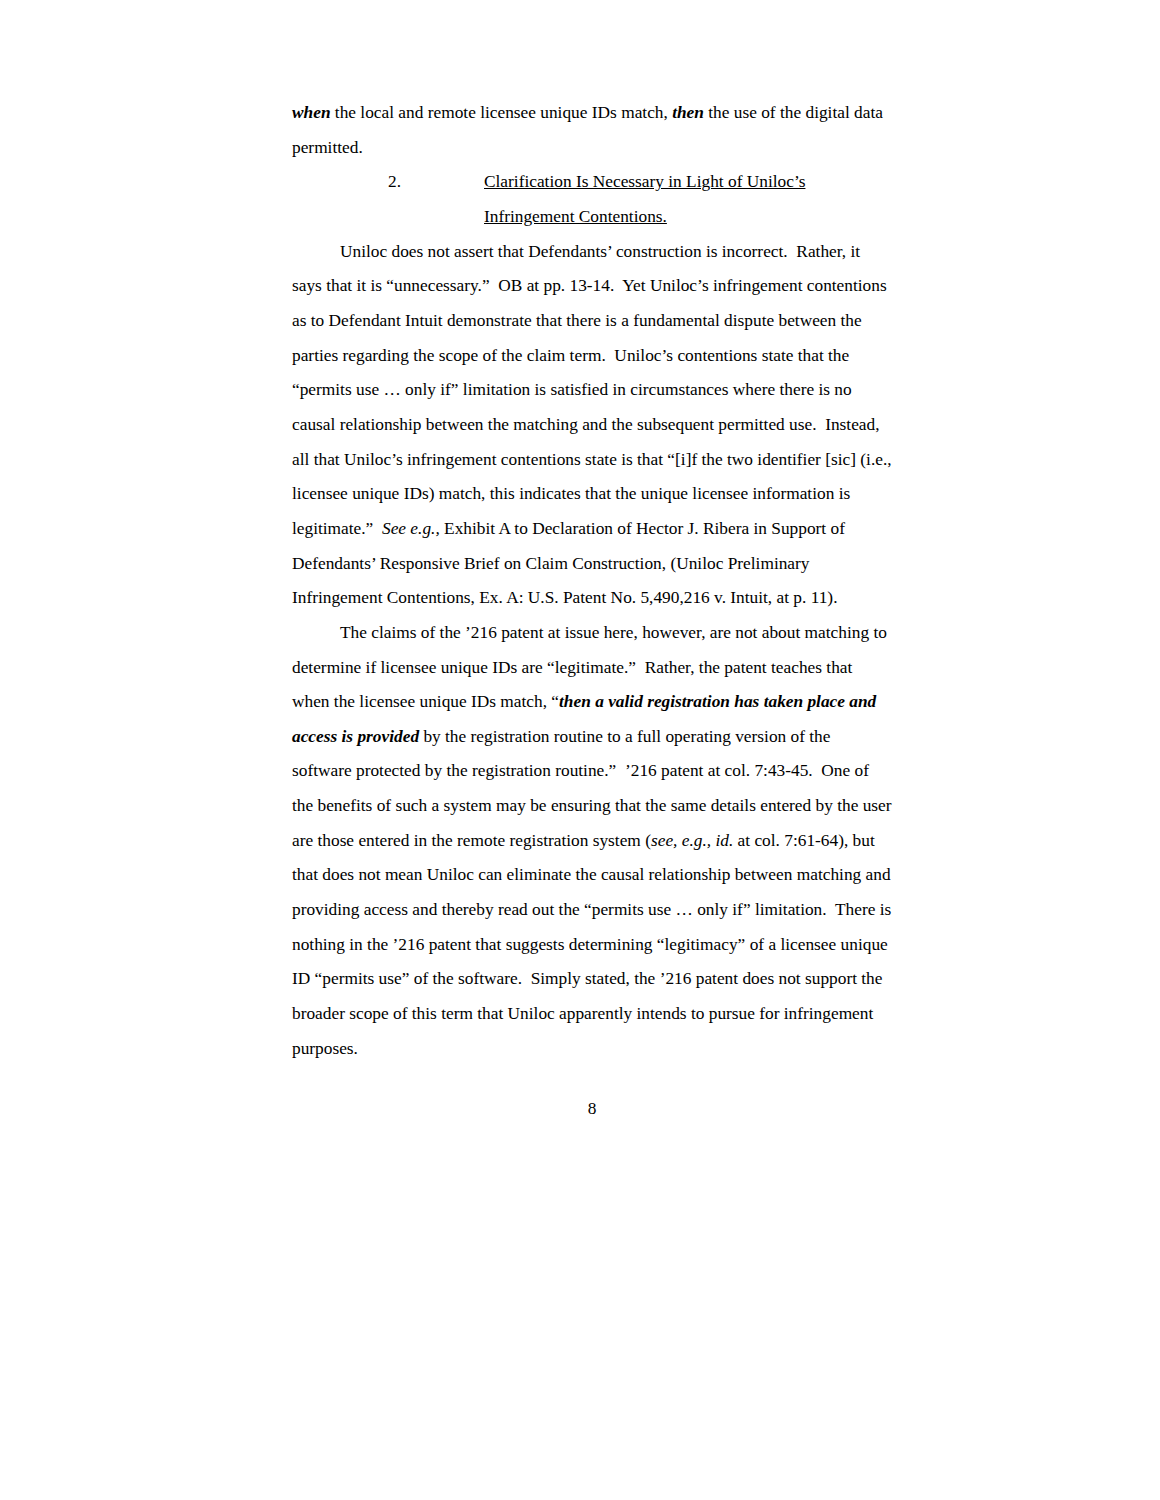when the local and remote licensee unique IDs match, then the use of the digital data permitted.
2. Clarification Is Necessary in Light of Uniloc’s Infringement Contentions.
Uniloc does not assert that Defendants’ construction is incorrect. Rather, it says that it is “unnecessary.” OB at pp. 13-14. Yet Uniloc’s infringement contentions as to Defendant Intuit demonstrate that there is a fundamental dispute between the parties regarding the scope of the claim term. Uniloc’s contentions state that the “permits use … only if” limitation is satisfied in circumstances where there is no causal relationship between the matching and the subsequent permitted use. Instead, all that Uniloc’s infringement contentions state is that “[i]f the two identifier [sic] (i.e., licensee unique IDs) match, this indicates that the unique licensee information is legitimate.” See e.g., Exhibit A to Declaration of Hector J. Ribera in Support of Defendants’ Responsive Brief on Claim Construction, (Uniloc Preliminary Infringement Contentions, Ex. A: U.S. Patent No. 5,490,216 v. Intuit, at p. 11).
The claims of the ’216 patent at issue here, however, are not about matching to determine if licensee unique IDs are “legitimate.” Rather, the patent teaches that when the licensee unique IDs match, “then a valid registration has taken place and access is provided by the registration routine to a full operating version of the software protected by the registration routine.” ’216 patent at col. 7:43-45. One of the benefits of such a system may be ensuring that the same details entered by the user are those entered in the remote registration system (see, e.g., id. at col. 7:61-64), but that does not mean Uniloc can eliminate the causal relationship between matching and providing access and thereby read out the “permits use … only if” limitation. There is nothing in the ’216 patent that suggests determining “legitimacy” of a licensee unique ID “permits use” of the software. Simply stated, the ’216 patent does not support the broader scope of this term that Uniloc apparently intends to pursue for infringement purposes.
8